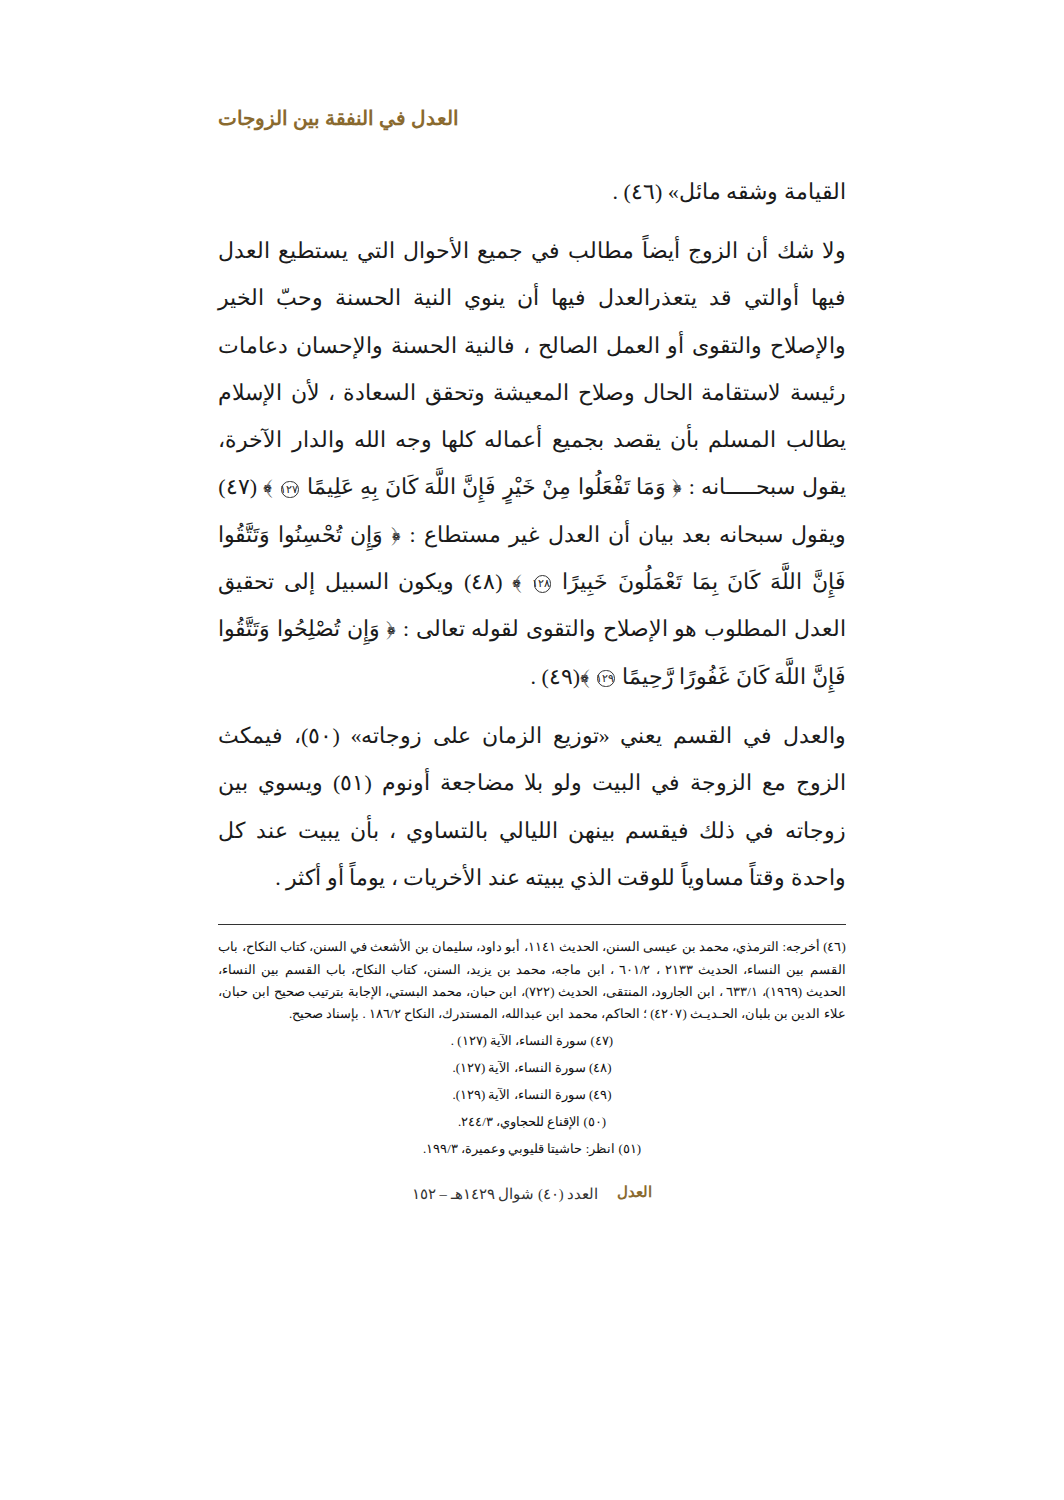العدل في النفقة بين الزوجات
القيامة وشقه مائل» (٤٦) .
ولا شك أن الزوج أيضاً مطالب في جميع الأحوال التي يستطيع العدل فيها أوالتي قد يتعذرالعدل فيها أن ينوي النية الحسنة وحبّ الخير والإصلاح والتقوى أو العمل الصالح ، فالنية الحسنة والإحسان دعامات رئيسة لاستقامة الحال وصلاح المعيشة وتحقق السعادة ، لأن الإسلام يطالب المسلم بأن يقصد بجميع أعماله كلها وجه الله والدار الآخرة، يقول سبحـــــانه : ﴿ وَمَا تَفْعَلُوا مِنْ خَيْرٍ فَإِنَّ اللَّهَ كَانَ بِهِ عَلِيمًا ١٢٧ ﴾ (٤٧) ويقول سبحانه بعد بيان أن العدل غير مستطاع : ﴿ وَإِن تُحْسِنُوا وَتَتَّقُوا فَإِنَّ اللَّهَ كَانَ بِمَا تَعْمَلُونَ خَبِيرًا ١٢٨ ﴾ (٤٨) ويكون السبيل إلى تحقيق العدل المطلوب هو الإصلاح والتقوى لقوله تعالى : ﴿ وَإِن تُصْلِحُوا وَتَتَّقُوا فَإِنَّ اللَّهَ كَانَ غَفُورًا رَّحِيمًا ١٢٩ ﴾(٤٩) .
والعدل في القسم يعني «توزيع الزمان على زوجاته» (٥٠)، فيمكث الزوج مع الزوجة في البيت ولو بلا مضاجعة أونوم (٥١) ويسوي بين زوجاته في ذلك فيقسم بينهن الليالي بالتساوي ، بأن يبيت عند كل واحدة وقتاً مساوياً للوقت الذي يبيته عند الأخريات ، يوماً أو أكثر .
(٤٦) أخرجه: الترمذي، محمد بن عيسى السنن، الحديث ١١٤١، أبو داود، سليمان بن الأشعث في السنن، كتاب النكاح، باب القسم بين النساء، الحديث ٢١٣٣ ، ٦٠١/٢ ، ابن ماجه، محمد بن يزيد، السنن، كتاب النكاح، باب القسم بين النساء، الحديث (١٩٦٩)، ٦٣٣/١ ، ابن الجارود، المنتقى، الحديث (٧٢٢)، ابن حبان، محمد البستي، الإجابة بترتيب صحيح ابن حبان، علاء الدين بن بلبان، الحـديـث (٤٢٠٧) ؛ الحاكم، محمد ابن عبدالله، المستدرك، النكاح ١٨٦/٢ . بإسناد صحيح.
(٤٧) سورة النساء، الآية (١٢٧) .
(٤٨) سورة النساء، الآية (١٢٧).
(٤٩) سورة النساء، الآية (١٢٩).
(٥٠) الإقناع للحجاوي، ٢٤٤/٣.
(٥١) انظر: حاشيتا قليوبي وعميرة، ١٩٩/٣.
العدل العدد (٤٠) شوال ١٤٢٩هـ – ١٥٢